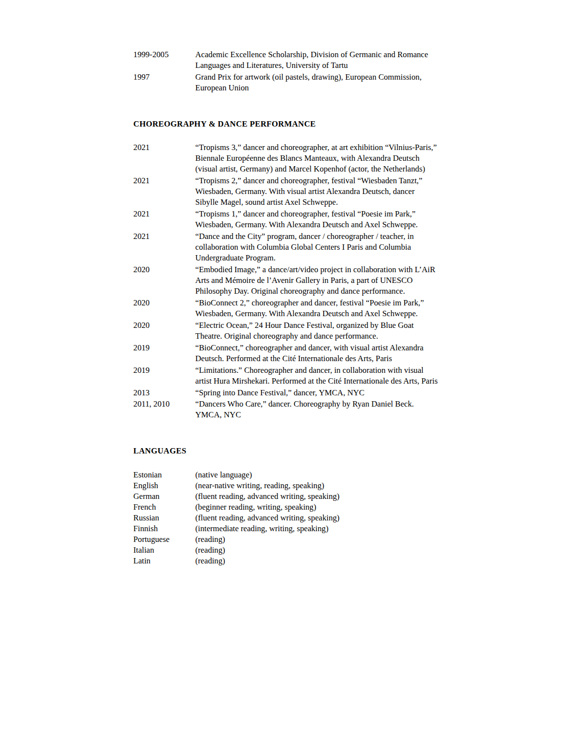| 1999-2005 | Academic Excellence Scholarship, Division of Germanic and Romance Languages and Literatures, University of Tartu |
| 1997 | Grand Prix for artwork (oil pastels, drawing), European Commission, European Union |
CHOREOGRAPHY & DANCE PERFORMANCE
| 2021 | “Tropisms 3,” dancer and choreographer, at art exhibition “Vilnius-Paris,” Biennale Européenne des Blancs Manteaux, with Alexandra Deutsch (visual artist, Germany) and Marcel Kopenhof (actor, the Netherlands) |
| 2021 | “Tropisms 2,” dancer and choreographer, festival “Wiesbaden Tanzt,” Wiesbaden, Germany. With visual artist Alexandra Deutsch, dancer Sibylle Magel, sound artist Axel Schweppe. |
| 2021 | “Tropisms 1,” dancer and choreographer, festival “Poesie im Park,” Wiesbaden, Germany. With Alexandra Deutsch and Axel Schweppe. |
| 2021 | “Dance and the City” program, dancer / choreographer / teacher, in collaboration with Columbia Global Centers I Paris and Columbia Undergraduate Program. |
| 2020 | “Embodied Image,” a dance/art/video project in collaboration with L’AiR Arts and Mémoire de l’Avenir Gallery in Paris, a part of UNESCO Philosophy Day. Original choreography and dance performance. |
| 2020 | “BioConnect 2,” choreographer and dancer, festival “Poesie im Park,” Wiesbaden, Germany. With Alexandra Deutsch and Axel Schweppe. |
| 2020 | “Electric Ocean,” 24 Hour Dance Festival, organized by Blue Goat Theatre. Original choreography and dance performance. |
| 2019 | “BioConnect,” choreographer and dancer, with visual artist Alexandra Deutsch. Performed at the Cité Internationale des Arts, Paris |
| 2019 | “Limitations.” Choreographer and dancer, in collaboration with visual artist Hura Mirshekari. Performed at the Cité Internationale des Arts, Paris |
| 2013 | “Spring into Dance Festival,” dancer, YMCA, NYC |
| 2011, 2010 | “Dancers Who Care,” dancer. Choreography by Ryan Daniel Beck. YMCA, NYC |
LANGUAGES
| Estonian | (native language) |
| English | (near-native writing, reading, speaking) |
| German | (fluent reading, advanced writing, speaking) |
| French | (beginner reading, writing, speaking) |
| Russian | (fluent reading, advanced writing, speaking) |
| Finnish | (intermediate reading, writing, speaking) |
| Portuguese | (reading) |
| Italian | (reading) |
| Latin | (reading) |